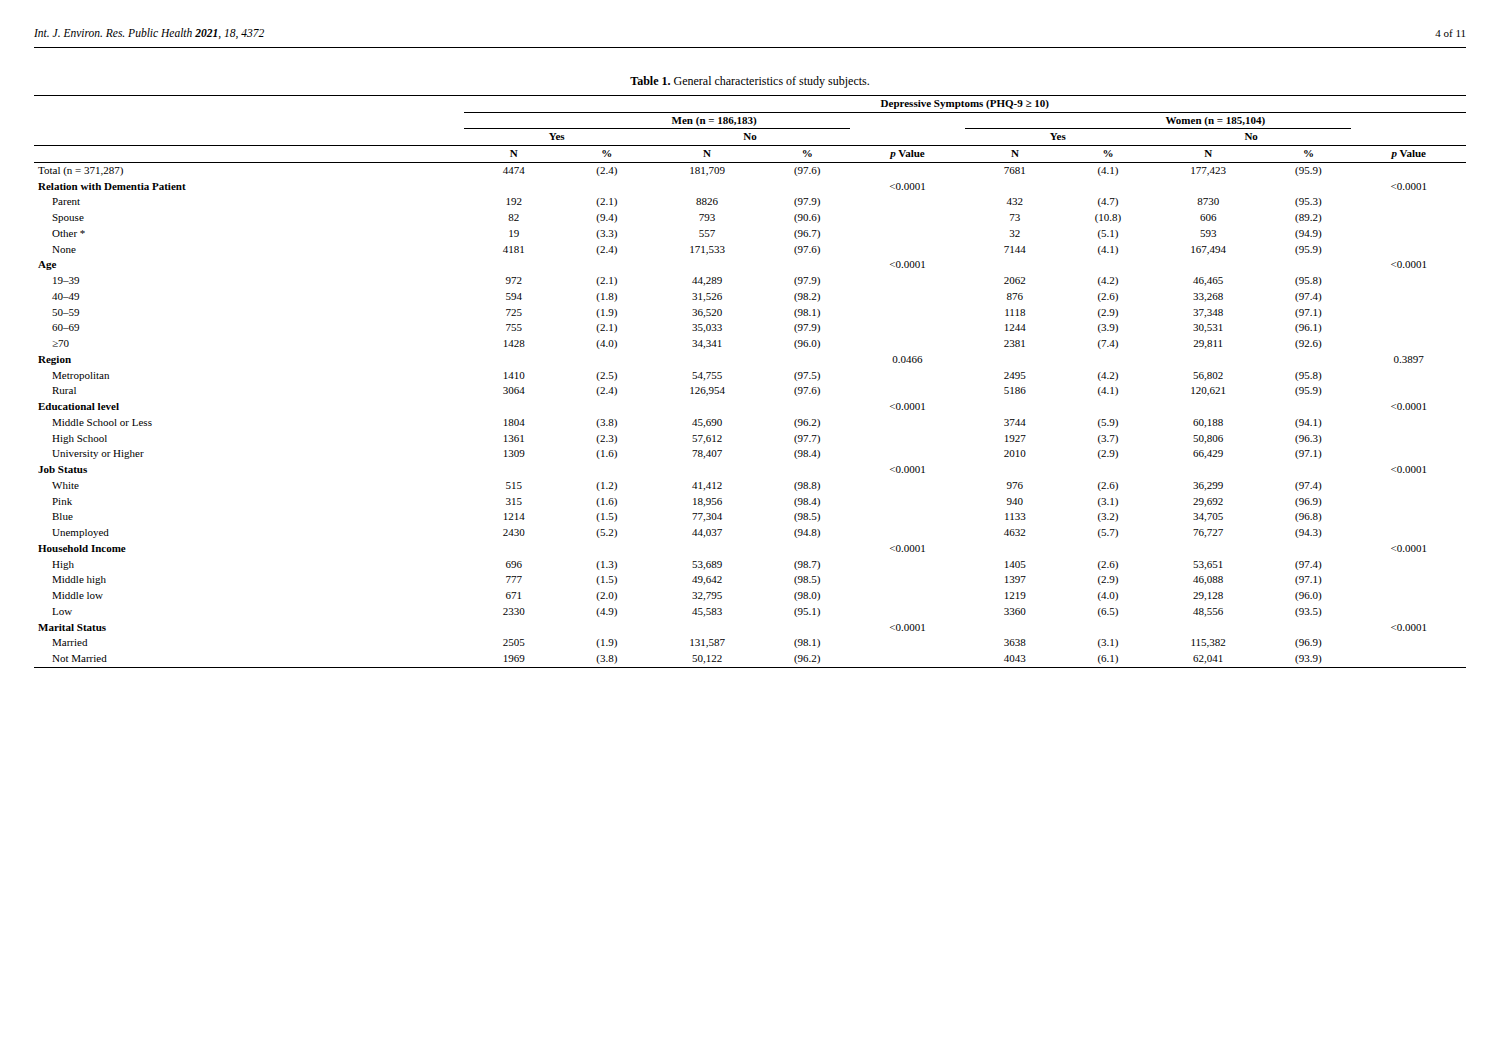Int. J. Environ. Res. Public Health 2021, 18, 4372
4 of 11
Table 1. General characteristics of study subjects.
| | Depressive Symptoms (PHQ-9 ≥ 10) |
| | Men (n = 186,183) | Women (n = 185,104) |
| | Yes | No | | Yes | No | |
| | N | % | N | % | p Value | N | % | N | % | p Value |
| Total (n = 371,287) | 4474 | (2.4) | 181,709 | (97.6) | | 7681 | (4.1) | 177,423 | (95.9) | |
| Relation with Dementia Patient | | | | | <0.0001 | | | | | <0.0001 |
| Parent | 192 | (2.1) | 8826 | (97.9) | | 432 | (4.7) | 8730 | (95.3) | |
| Spouse | 82 | (9.4) | 793 | (90.6) | | 73 | (10.8) | 606 | (89.2) | |
| Other * | 19 | (3.3) | 557 | (96.7) | | 32 | (5.1) | 593 | (94.9) | |
| None | 4181 | (2.4) | 171,533 | (97.6) | | 7144 | (4.1) | 167,494 | (95.9) | |
| Age | | | | | <0.0001 | | | | | <0.0001 |
| 19–39 | 972 | (2.1) | 44,289 | (97.9) | | 2062 | (4.2) | 46,465 | (95.8) | |
| 40–49 | 594 | (1.8) | 31,526 | (98.2) | | 876 | (2.6) | 33,268 | (97.4) | |
| 50–59 | 725 | (1.9) | 36,520 | (98.1) | | 1118 | (2.9) | 37,348 | (97.1) | |
| 60–69 | 755 | (2.1) | 35,033 | (97.9) | | 1244 | (3.9) | 30,531 | (96.1) | |
| ≥70 | 1428 | (4.0) | 34,341 | (96.0) | | 2381 | (7.4) | 29,811 | (92.6) | |
| Region | | | | | 0.0466 | | | | | 0.3897 |
| Metropolitan | 1410 | (2.5) | 54,755 | (97.5) | | 2495 | (4.2) | 56,802 | (95.8) | |
| Rural | 3064 | (2.4) | 126,954 | (97.6) | | 5186 | (4.1) | 120,621 | (95.9) | |
| Educational level | | | | | <0.0001 | | | | | <0.0001 |
| Middle School or Less | 1804 | (3.8) | 45,690 | (96.2) | | 3744 | (5.9) | 60,188 | (94.1) | |
| High School | 1361 | (2.3) | 57,612 | (97.7) | | 1927 | (3.7) | 50,806 | (96.3) | |
| University or Higher | 1309 | (1.6) | 78,407 | (98.4) | | 2010 | (2.9) | 66,429 | (97.1) | |
| Job Status | | | | | <0.0001 | | | | | <0.0001 |
| White | 515 | (1.2) | 41,412 | (98.8) | | 976 | (2.6) | 36,299 | (97.4) | |
| Pink | 315 | (1.6) | 18,956 | (98.4) | | 940 | (3.1) | 29,692 | (96.9) | |
| Blue | 1214 | (1.5) | 77,304 | (98.5) | | 1133 | (3.2) | 34,705 | (96.8) | |
| Unemployed | 2430 | (5.2) | 44,037 | (94.8) | | 4632 | (5.7) | 76,727 | (94.3) | |
| Household Income | | | | | <0.0001 | | | | | <0.0001 |
| High | 696 | (1.3) | 53,689 | (98.7) | | 1405 | (2.6) | 53,651 | (97.4) | |
| Middle high | 777 | (1.5) | 49,642 | (98.5) | | 1397 | (2.9) | 46,088 | (97.1) | |
| Middle low | 671 | (2.0) | 32,795 | (98.0) | | 1219 | (4.0) | 29,128 | (96.0) | |
| Low | 2330 | (4.9) | 45,583 | (95.1) | | 3360 | (6.5) | 48,556 | (93.5) | |
| Marital Status | | | | | <0.0001 | | | | | <0.0001 |
| Married | 2505 | (1.9) | 131,587 | (98.1) | | 3638 | (3.1) | 115,382 | (96.9) | |
| Not Married | 1969 | (3.8) | 50,122 | (96.2) | | 4043 | (6.1) | 62,041 | (93.9) | |